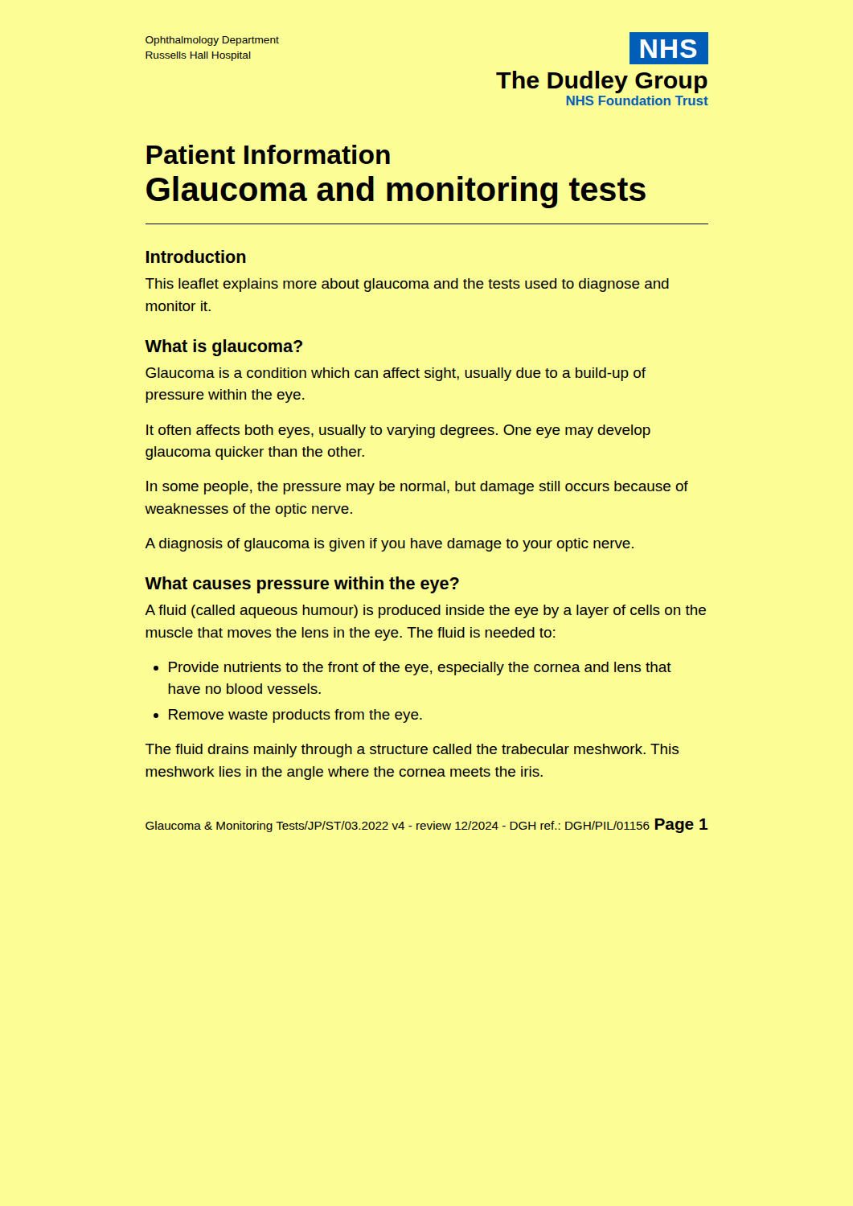Ophthalmology Department
Russells Hall Hospital
NHS
The Dudley Group
NHS Foundation Trust
Patient Information
Glaucoma and monitoring tests
Introduction
This leaflet explains more about glaucoma and the tests used to diagnose and monitor it.
What is glaucoma?
Glaucoma is a condition which can affect sight, usually due to a build-up of pressure within the eye.
It often affects both eyes, usually to varying degrees. One eye may develop glaucoma quicker than the other.
In some people, the pressure may be normal, but damage still occurs because of weaknesses of the optic nerve.
A diagnosis of glaucoma is given if you have damage to your optic nerve.
What causes pressure within the eye?
A fluid (called aqueous humour) is produced inside the eye by a layer of cells on the muscle that moves the lens in the eye. The fluid is needed to:
Provide nutrients to the front of the eye, especially the cornea and lens that have no blood vessels.
Remove waste products from the eye.
The fluid drains mainly through a structure called the trabecular meshwork. This meshwork lies in the angle where the cornea meets the iris.
Glaucoma & Monitoring Tests/JP/ST/03.2022 v4 - review 12/2024 - DGH ref.: DGH/PIL/01156
Page 1